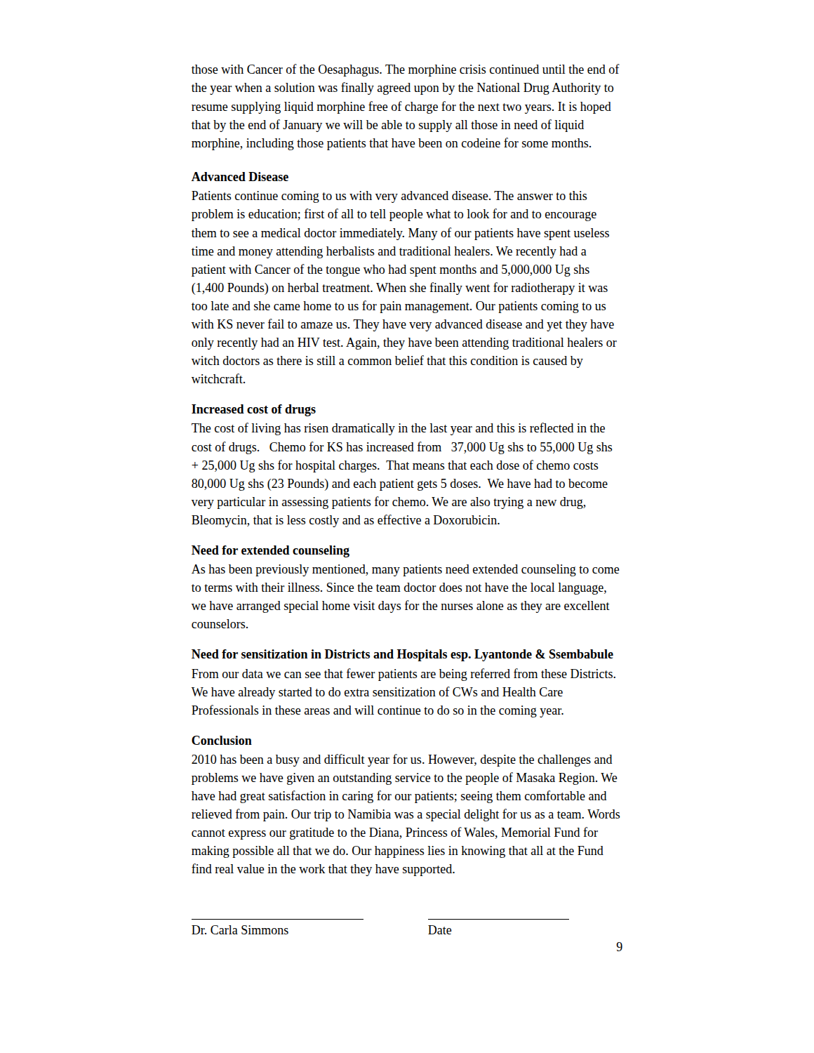those with Cancer of the Oesaphagus. The morphine crisis continued until the end of the year when a solution was finally agreed upon by the National Drug Authority to resume supplying liquid morphine free of charge for the next two years. It is hoped that by the end of January we will be able to supply all those in need of liquid morphine, including those patients that have been on codeine for some months.
Advanced Disease
Patients continue coming to us with very advanced disease. The answer to this problem is education; first of all to tell people what to look for and to encourage them to see a medical doctor immediately. Many of our patients have spent useless time and money attending herbalists and traditional healers. We recently had a patient with Cancer of the tongue who had spent months and 5,000,000 Ug shs (1,400 Pounds) on herbal treatment. When she finally went for radiotherapy it was too late and she came home to us for pain management. Our patients coming to us with KS never fail to amaze us. They have very advanced disease and yet they have only recently had an HIV test. Again, they have been attending traditional healers or witch doctors as there is still a common belief that this condition is caused by witchcraft.
Increased cost of drugs
The cost of living has risen dramatically in the last year and this is reflected in the cost of drugs. Chemo for KS has increased from 37,000 Ug shs to 55,000 Ug shs + 25,000 Ug shs for hospital charges. That means that each dose of chemo costs 80,000 Ug shs (23 Pounds) and each patient gets 5 doses. We have had to become very particular in assessing patients for chemo. We are also trying a new drug, Bleomycin, that is less costly and as effective a Doxorubicin.
Need for extended counseling
As has been previously mentioned, many patients need extended counseling to come to terms with their illness. Since the team doctor does not have the local language, we have arranged special home visit days for the nurses alone as they are excellent counselors.
Need for sensitization in Districts and Hospitals esp. Lyantonde & Ssembabule
From our data we can see that fewer patients are being referred from these Districts. We have already started to do extra sensitization of CWs and Health Care Professionals in these areas and will continue to do so in the coming year.
Conclusion
2010 has been a busy and difficult year for us. However, despite the challenges and problems we have given an outstanding service to the people of Masaka Region. We have had great satisfaction in caring for our patients; seeing them comfortable and relieved from pain. Our trip to Namibia was a special delight for us as a team. Words cannot express our gratitude to the Diana, Princess of Wales, Memorial Fund for making possible all that we do. Our happiness lies in knowing that all at the Fund find real value in the work that they have supported.
| Dr. Carla Simmons | Date |
9